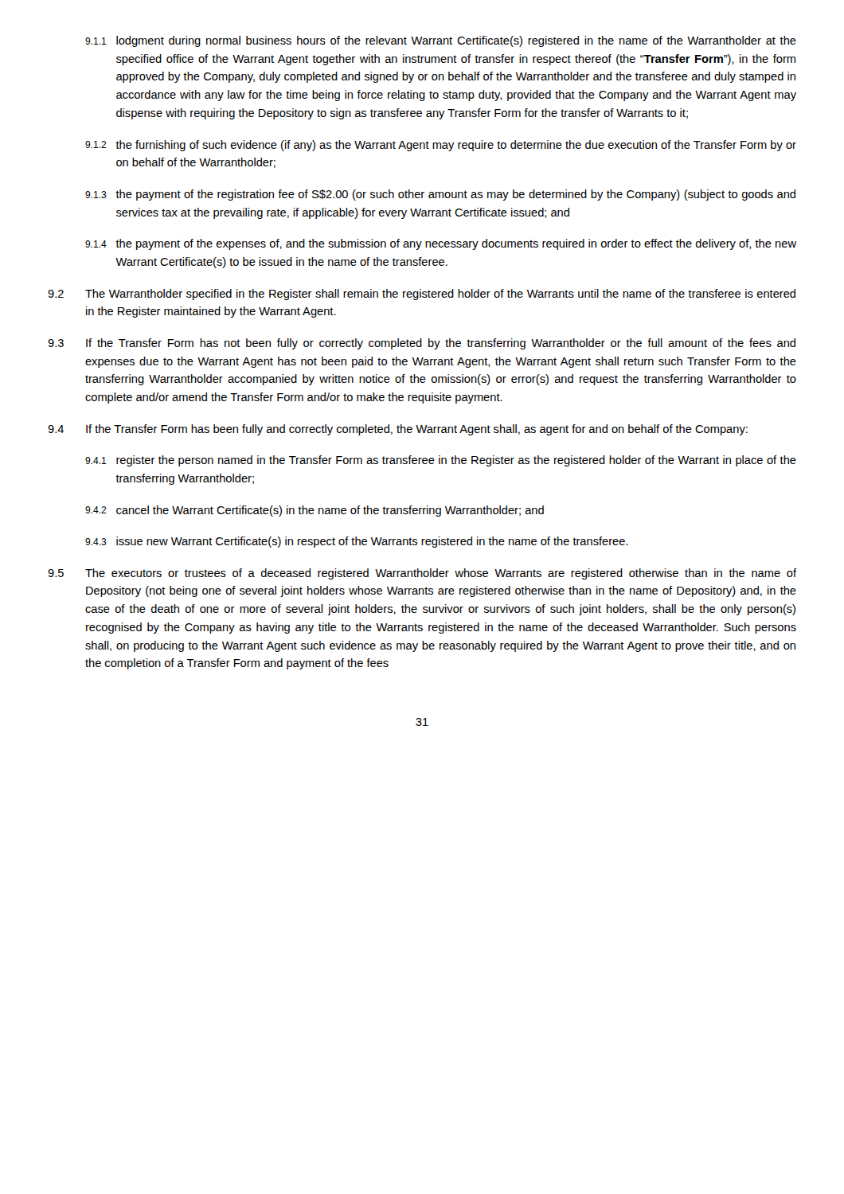9.1.1
lodgment during normal business hours of the relevant Warrant Certificate(s) registered in the name of the Warrantholder at the specified office of the Warrant Agent together with an instrument of transfer in respect thereof (the “Transfer Form”), in the form approved by the Company, duly completed and signed by or on behalf of the Warrantholder and the transferee and duly stamped in accordance with any law for the time being in force relating to stamp duty, provided that the Company and the Warrant Agent may dispense with requiring the Depository to sign as transferee any Transfer Form for the transfer of Warrants to it;
9.1.2
the furnishing of such evidence (if any) as the Warrant Agent may require to determine the due execution of the Transfer Form by or on behalf of the Warrantholder;
9.1.3
the payment of the registration fee of S$2.00 (or such other amount as may be determined by the Company) (subject to goods and services tax at the prevailing rate, if applicable) for every Warrant Certificate issued; and
9.1.4
the payment of the expenses of, and the submission of any necessary documents required in order to effect the delivery of, the new Warrant Certificate(s) to be issued in the name of the transferee.
9.2
The Warrantholder specified in the Register shall remain the registered holder of the Warrants until the name of the transferee is entered in the Register maintained by the Warrant Agent.
9.3
If the Transfer Form has not been fully or correctly completed by the transferring Warrantholder or the full amount of the fees and expenses due to the Warrant Agent has not been paid to the Warrant Agent, the Warrant Agent shall return such Transfer Form to the transferring Warrantholder accompanied by written notice of the omission(s) or error(s) and request the transferring Warrantholder to complete and/or amend the Transfer Form and/or to make the requisite payment.
9.4
If the Transfer Form has been fully and correctly completed, the Warrant Agent shall, as agent for and on behalf of the Company:
9.4.1
register the person named in the Transfer Form as transferee in the Register as the registered holder of the Warrant in place of the transferring Warrantholder;
9.4.2
cancel the Warrant Certificate(s) in the name of the transferring Warrantholder; and
9.4.3
issue new Warrant Certificate(s) in respect of the Warrants registered in the name of the transferee.
9.5
The executors or trustees of a deceased registered Warrantholder whose Warrants are registered otherwise than in the name of Depository (not being one of several joint holders whose Warrants are registered otherwise than in the name of Depository) and, in the case of the death of one or more of several joint holders, the survivor or survivors of such joint holders, shall be the only person(s) recognised by the Company as having any title to the Warrants registered in the name of the deceased Warrantholder. Such persons shall, on producing to the Warrant Agent such evidence as may be reasonably required by the Warrant Agent to prove their title, and on the completion of a Transfer Form and payment of the fees
31